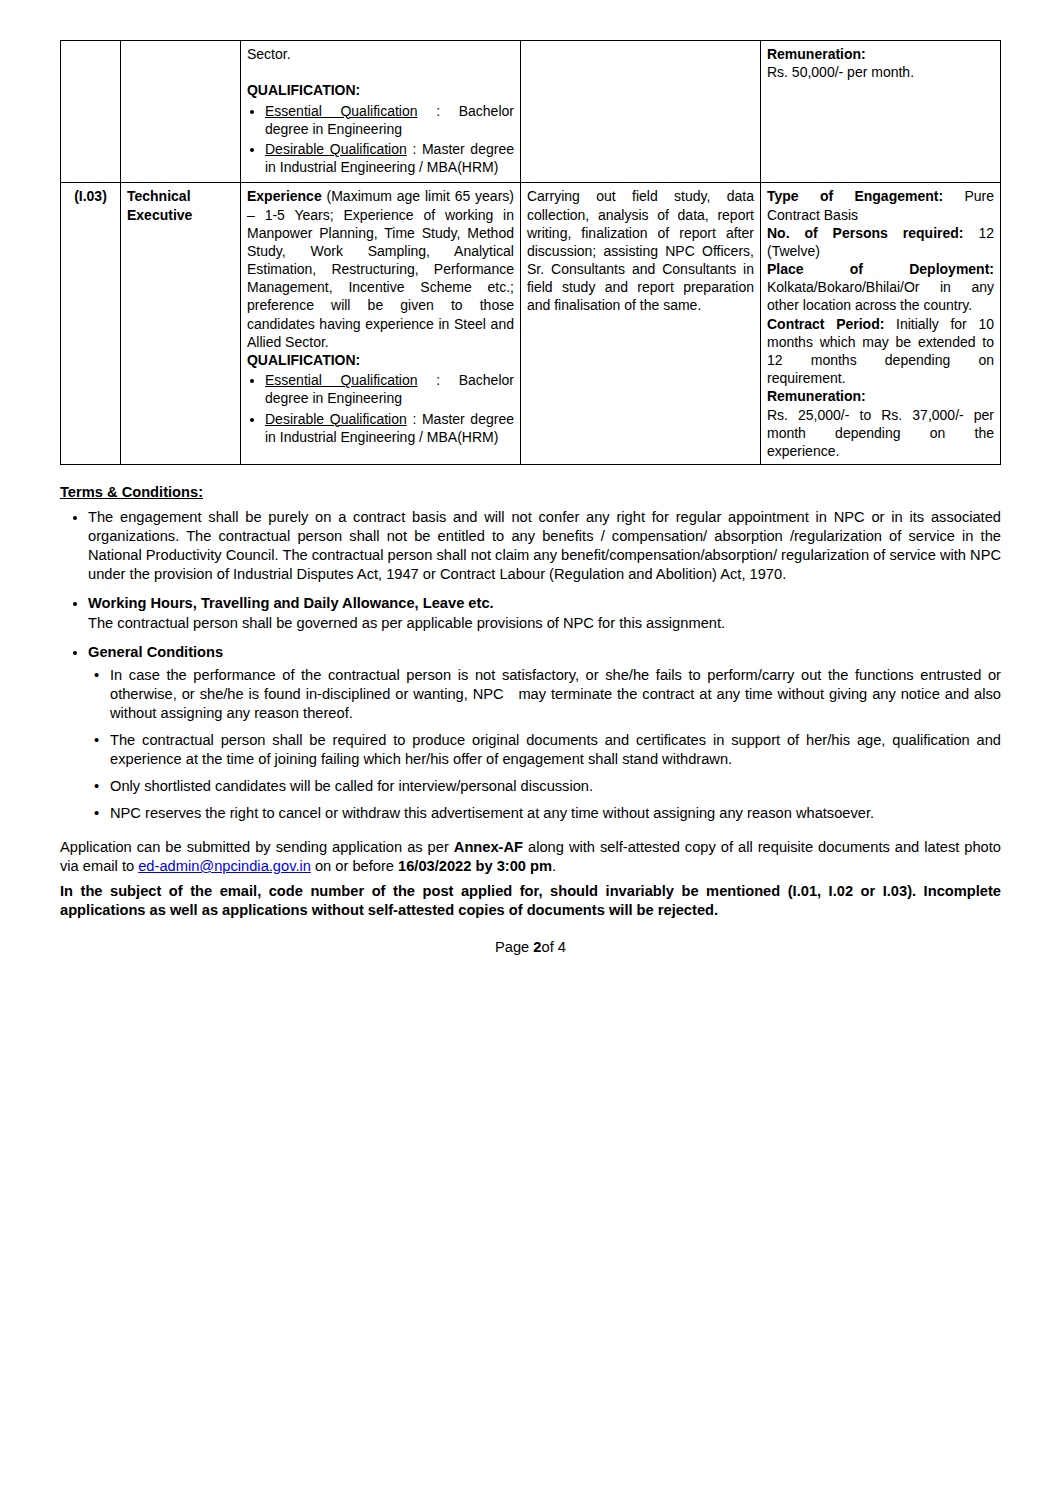| | | Sector. QUALIFICATION: Essential Qualification : Bachelor degree in Engineering Desirable Qualification : Master degree in Industrial Engineering / MBA(HRM) | | Remuneration: Rs. 50,000/- per month. |
| (I.03) | Technical Executive | Experience (Maximum age limit 65 years) – 1-5 Years; Experience of working in Manpower Planning, Time Study, Method Study, Work Sampling, Analytical Estimation, Restructuring, Performance Management, Incentive Scheme etc.; preference will be given to those candidates having experience in Steel and Allied Sector. QUALIFICATION: Essential Qualification : Bachelor degree in Engineering Desirable Qualification : Master degree in Industrial Engineering / MBA(HRM) | Carrying out field study, data collection, analysis of data, report writing, finalization of report after discussion; assisting NPC Officers, Sr. Consultants and Consultants in field study and report preparation and finalisation of the same. | Type of Engagement: Pure Contract Basis No. of Persons required: 12 (Twelve) Place of Deployment: Kolkata/Bokaro/Bhilai/Or in any other location across the country. Contract Period: Initially for 10 months which may be extended to 12 months depending on requirement. Remuneration: Rs. 25,000/- to Rs. 37,000/- per month depending on the experience. |
Terms & Conditions:
The engagement shall be purely on a contract basis and will not confer any right for regular appointment in NPC or in its associated organizations. The contractual person shall not be entitled to any benefits / compensation/ absorption /regularization of service in the National Productivity Council. The contractual person shall not claim any benefit/compensation/absorption/ regularization of service with NPC under the provision of Industrial Disputes Act, 1947 or Contract Labour (Regulation and Abolition) Act, 1970.
Working Hours, Travelling and Daily Allowance, Leave etc.
The contractual person shall be governed as per applicable provisions of NPC for this assignment.
General Conditions
In case the performance of the contractual person is not satisfactory, or she/he fails to perform/carry out the functions entrusted or otherwise, or she/he is found in-disciplined or wanting, NPC may terminate the contract at any time without giving any notice and also without assigning any reason thereof.
The contractual person shall be required to produce original documents and certificates in support of her/his age, qualification and experience at the time of joining failing which her/his offer of engagement shall stand withdrawn.
Only shortlisted candidates will be called for interview/personal discussion.
NPC reserves the right to cancel or withdraw this advertisement at any time without assigning any reason whatsoever.
Application can be submitted by sending application as per Annex-AF along with self-attested copy of all requisite documents and latest photo via email to ed-admin@npcindia.gov.in on or before 16/03/2022 by 3:00 pm.
In the subject of the email, code number of the post applied for, should invariably be mentioned (I.01, I.02 or I.03). Incomplete applications as well as applications without self-attested copies of documents will be rejected.
Page 2of 4